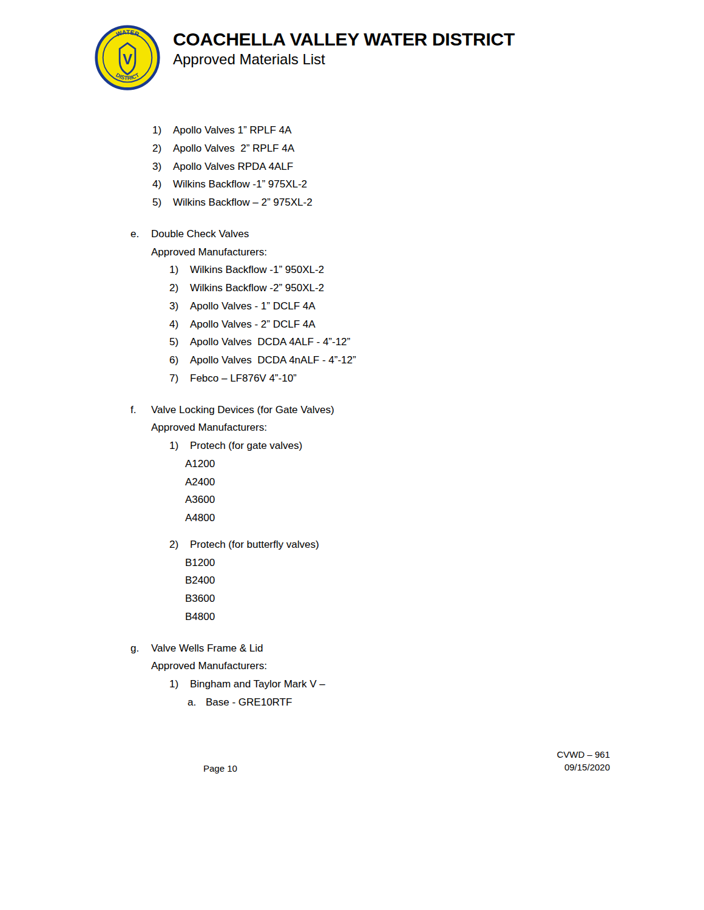V WATER DISTRICT
COACHELLA VALLEY WATER DISTRICT
Approved Materials List
1) Apollo Valves 1” RPLF 4A
2) Apollo Valves 2” RPLF 4A
3) Apollo Valves RPDA 4ALF
4) Wilkins Backflow -1” 975XL-2
5) Wilkins Backflow – 2” 975XL-2
e.
Double Check Valves
Approved Manufacturers:
1) Wilkins Backflow -1” 950XL-2
2) Wilkins Backflow -2” 950XL-2
3) Apollo Valves - 1” DCLF 4A
4) Apollo Valves - 2” DCLF 4A
5) Apollo Valves DCDA 4ALF - 4”-12”
6) Apollo Valves DCDA 4nALF - 4”-12”
7) Febco – LF876V 4”-10”
f.
Valve Locking Devices (for Gate Valves)
Approved Manufacturers:
1) Protech (for gate valves)
A1200
A2400
A3600
A4800
2) Protech (for butterfly valves)
B1200
B2400
B3600
B4800
g.
Valve Wells Frame & Lid
Approved Manufacturers:
1) Bingham and Taylor Mark V –
a. Base - GRE10RTF
Page 10
CVWD – 961
09/15/2020